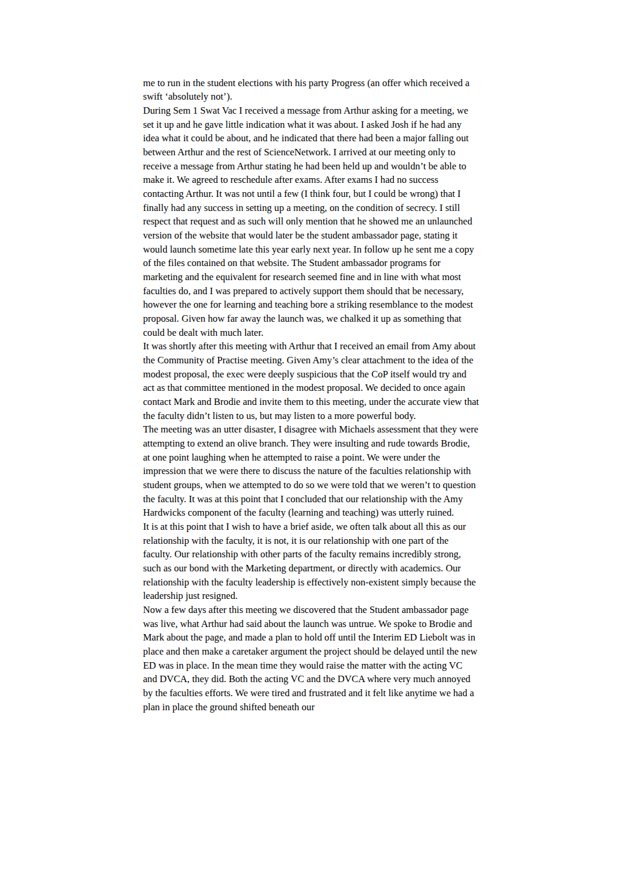me to run in the student elections with his party Progress (an offer which received a swift ‘absolutely not’).
During Sem 1 Swat Vac I received a message from Arthur asking for a meeting, we set it up and he gave little indication what it was about. I asked Josh if he had any idea what it could be about, and he indicated that there had been a major falling out between Arthur and the rest of ScienceNetwork. I arrived at our meeting only to receive a message from Arthur stating he had been held up and wouldn’t be able to make it. We agreed to reschedule after exams. After exams I had no success contacting Arthur. It was not until a few (I think four, but I could be wrong) that I finally had any success in setting up a meeting, on the condition of secrecy. I still respect that request and as such will only mention that he showed me an unlaunched version of the website that would later be the student ambassador page, stating it would launch sometime late this year early next year. In follow up he sent me a copy of the files contained on that website. The Student ambassador programs for marketing and the equivalent for research seemed fine and in line with what most faculties do, and I was prepared to actively support them should that be necessary, however the one for learning and teaching bore a striking resemblance to the modest proposal. Given how far away the launch was, we chalked it up as something that could be dealt with much later.
It was shortly after this meeting with Arthur that I received an email from Amy about the Community of Practise meeting. Given Amy’s clear attachment to the idea of the modest proposal, the exec were deeply suspicious that the CoP itself would try and act as that committee mentioned in the modest proposal. We decided to once again contact Mark and Brodie and invite them to this meeting, under the accurate view that the faculty didn’t listen to us, but may listen to a more powerful body.
The meeting was an utter disaster, I disagree with Michaels assessment that they were attempting to extend an olive branch. They were insulting and rude towards Brodie, at one point laughing when he attempted to raise a point. We were under the impression that we were there to discuss the nature of the faculties relationship with student groups, when we attempted to do so we were told that we weren’t to question the faculty. It was at this point that I concluded that our relationship with the Amy Hardwicks component of the faculty (learning and teaching) was utterly ruined.
It is at this point that I wish to have a brief aside, we often talk about all this as our relationship with the faculty, it is not, it is our relationship with one part of the faculty. Our relationship with other parts of the faculty remains incredibly strong, such as our bond with the Marketing department, or directly with academics. Our relationship with the faculty leadership is effectively non-existent simply because the leadership just resigned.
Now a few days after this meeting we discovered that the Student ambassador page was live, what Arthur had said about the launch was untrue. We spoke to Brodie and Mark about the page, and made a plan to hold off until the Interim ED Liebolt was in place and then make a caretaker argument the project should be delayed until the new ED was in place. In the mean time they would raise the matter with the acting VC and DVCA, they did. Both the acting VC and the DVCA where very much annoyed by the faculties efforts. We were tired and frustrated and it felt like anytime we had a plan in place the ground shifted beneath our